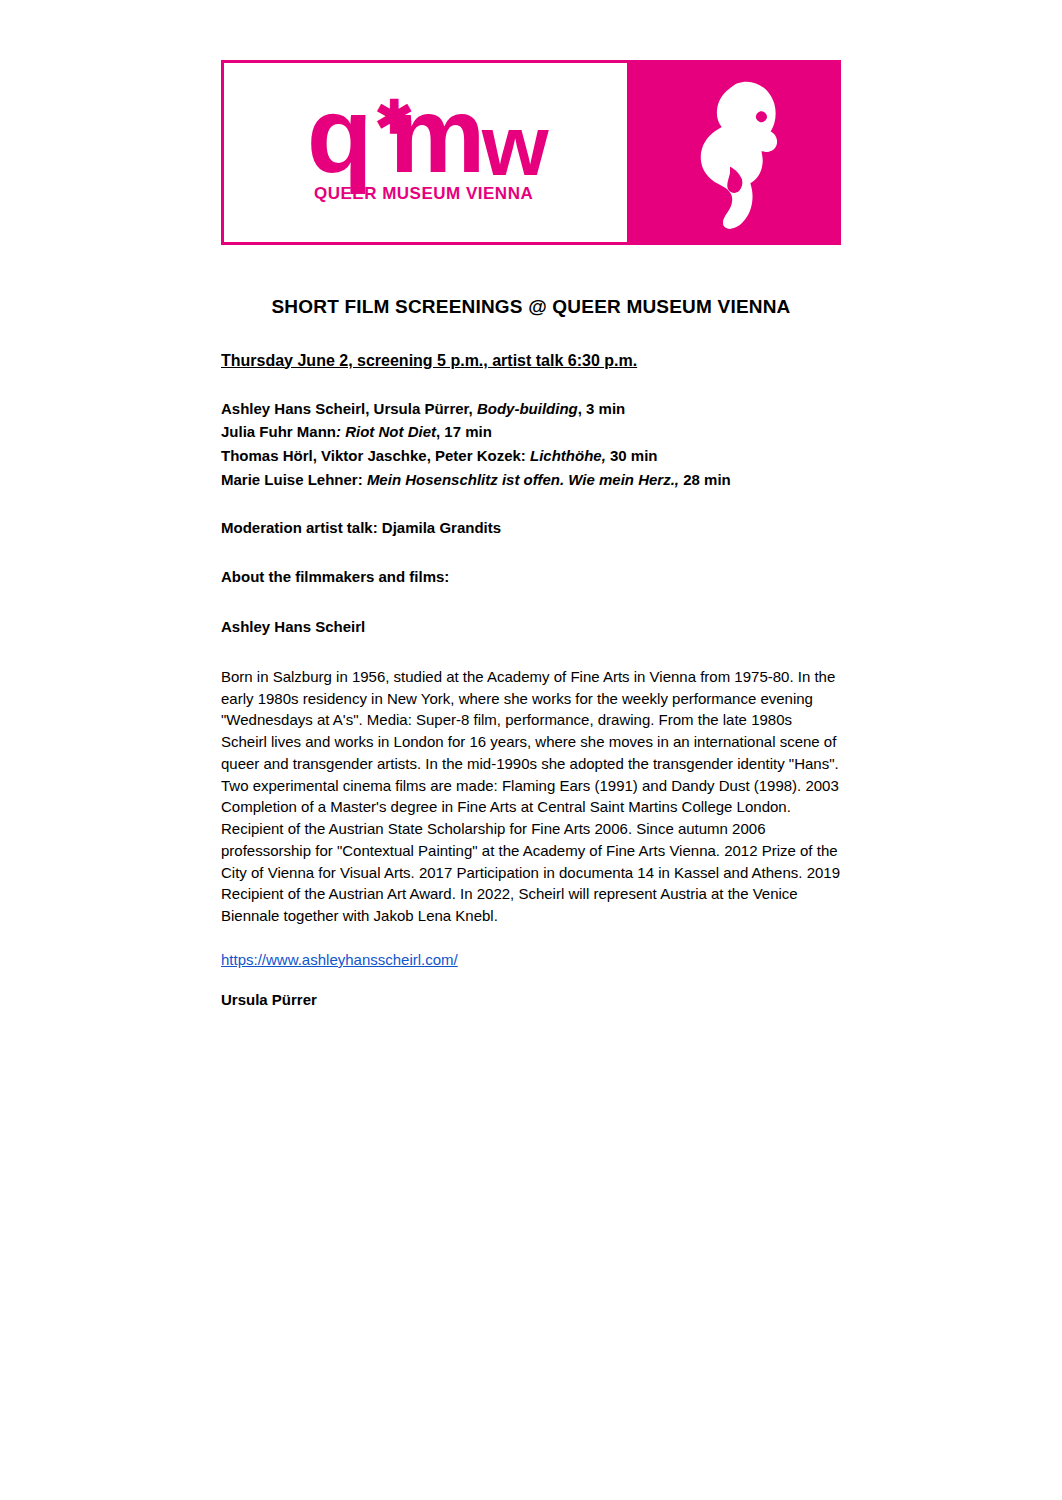q✱mw
QUEER MUSEUM VIENNA
SHORT FILM SCREENINGS @ QUEER MUSEUM VIENNA
Thursday June 2, screening 5 p.m., artist talk 6:30 p.m.
Ashley Hans Scheirl, Ursula Pürrer, Body-building, 3 min
Julia Fuhr Mann: Riot Not Diet, 17 min
Thomas Hörl, Viktor Jaschke, Peter Kozek: Lichthöhe, 30 min
Marie Luise Lehner: Mein Hosenschlitz ist offen. Wie mein Herz., 28 min
Moderation artist talk: Djamila Grandits
About the filmmakers and films:
Ashley Hans Scheirl
Born in Salzburg in 1956, studied at the Academy of Fine Arts in Vienna from 1975-80. In the early 1980s residency in New York, where she works for the weekly performance evening "Wednesdays at A's". Media: Super-8 film, performance, drawing. From the late 1980s Scheirl lives and works in London for 16 years, where she moves in an international scene of queer and transgender artists. In the mid-1990s she adopted the transgender identity "Hans". Two experimental cinema films are made: Flaming Ears (1991) and Dandy Dust (1998). 2003 Completion of a Master's degree in Fine Arts at Central Saint Martins College London. Recipient of the Austrian State Scholarship for Fine Arts 2006. Since autumn 2006 professorship for "Contextual Painting" at the Academy of Fine Arts Vienna. 2012 Prize of the City of Vienna for Visual Arts. 2017 Participation in documenta 14 in Kassel and Athens. 2019 Recipient of the Austrian Art Award. In 2022, Scheirl will represent Austria at the Venice Biennale together with Jakob Lena Knebl.
https://www.ashleyhansscheirl.com/
Ursula Pürrer